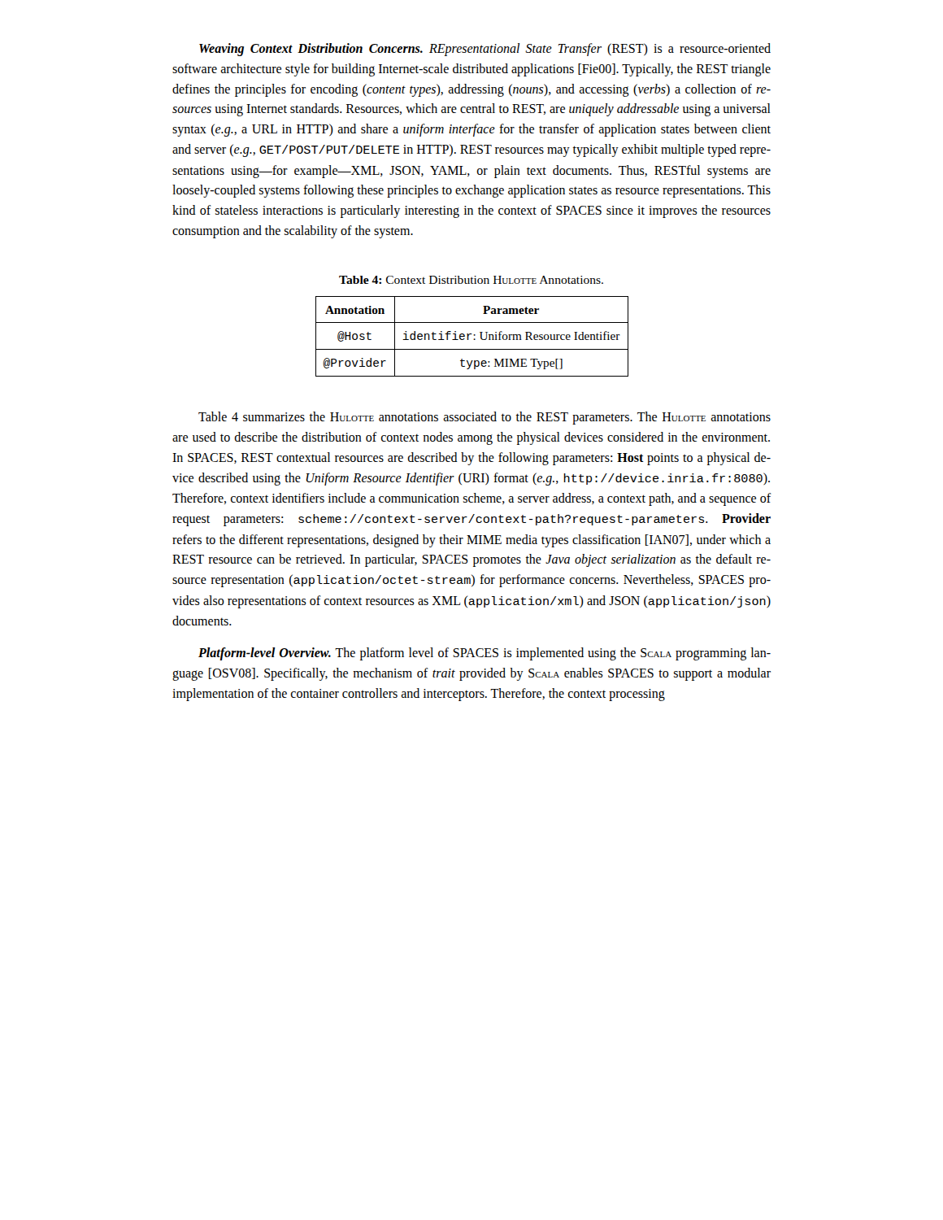Weaving Context Distribution Concerns. REpresentational State Transfer (REST) is a resource-oriented software architecture style for building Internet-scale distributed applications [Fie00]. Typically, the REST triangle defines the principles for encoding (content types), addressing (nouns), and accessing (verbs) a collection of resources using Internet standards. Resources, which are central to REST, are uniquely addressable using a universal syntax (e.g., a URL in HTTP) and share a uniform interface for the transfer of application states between client and server (e.g., GET/POST/PUT/DELETE in HTTP). REST resources may typically exhibit multiple typed representations using—for example—XML, JSON, YAML, or plain text documents. Thus, RESTful systems are loosely-coupled systems following these principles to exchange application states as resource representations. This kind of stateless interactions is particularly interesting in the context of SPACES since it improves the resources consumption and the scalability of the system.
Table 4: Context Distribution Hulotte Annotations.
| Annotation | Parameter |
| --- | --- |
| @Host | identifier : Uniform Resource Identifier |
| @Provider | type : MIME Type [] |
Table 4 summarizes the Hulotte annotations associated to the REST parameters. The Hulotte annotations are used to describe the distribution of context nodes among the physical devices considered in the environment. In SPACES, REST contextual resources are described by the following parameters: Host points to a physical device described using the Uniform Resource Identifier (URI) format (e.g., http://device.inria.fr:8080). Therefore, context identifiers include a communication scheme, a server address, a context path, and a sequence of request parameters: scheme://context-server/context-path?request-parameters. Provider refers to the different representations, designed by their MIME media types classification [IAN07], under which a REST resource can be retrieved. In particular, SPACES promotes the Java object serialization as the default resource representation (application/octet-stream) for performance concerns. Nevertheless, SPACES provides also representations of context resources as XML (application/xml) and JSON (application/json) documents.
Platform-level Overview. The platform level of SPACES is implemented using the Scala programming language [OSV08]. Specifically, the mechanism of trait provided by Scala enables SPACES to support a modular implementation of the container controllers and interceptors. Therefore, the context processing